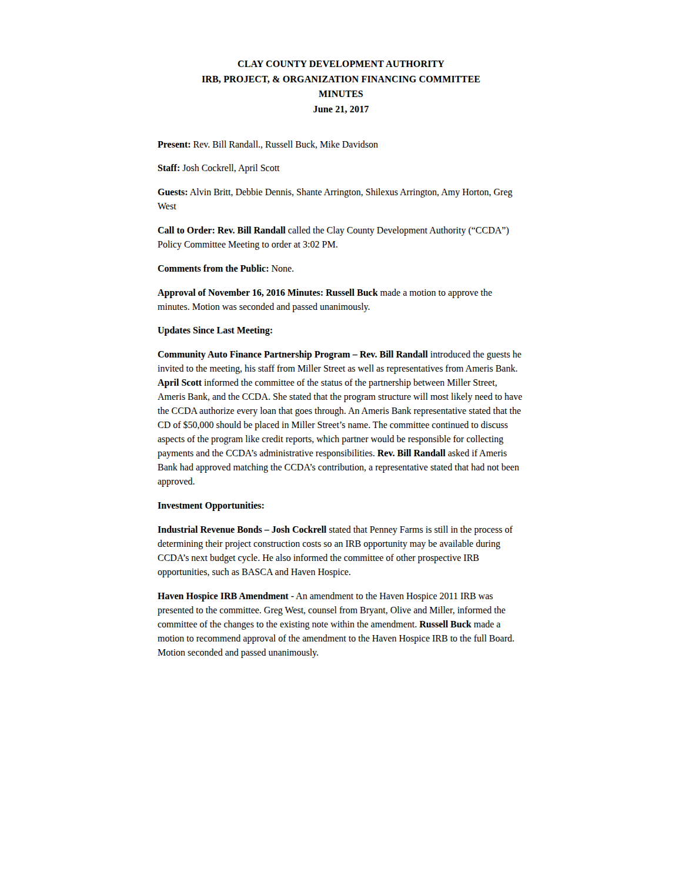CLAY COUNTY DEVELOPMENT AUTHORITY
IRB, PROJECT, & ORGANIZATION FINANCING COMMITTEE
MINUTES
June 21, 2017
Present: Rev. Bill Randall., Russell Buck, Mike Davidson
Staff: Josh Cockrell, April Scott
Guests: Alvin Britt, Debbie Dennis, Shante Arrington, Shilexus Arrington, Amy Horton, Greg West
Call to Order: Rev. Bill Randall called the Clay County Development Authority (“CCDA”) Policy Committee Meeting to order at 3:02 PM.
Comments from the Public: None.
Approval of November 16, 2016 Minutes: Russell Buck made a motion to approve the minutes. Motion was seconded and passed unanimously.
Updates Since Last Meeting:
Community Auto Finance Partnership Program – Rev. Bill Randall introduced the guests he invited to the meeting, his staff from Miller Street as well as representatives from Ameris Bank. April Scott informed the committee of the status of the partnership between Miller Street, Ameris Bank, and the CCDA. She stated that the program structure will most likely need to have the CCDA authorize every loan that goes through. An Ameris Bank representative stated that the CD of $50,000 should be placed in Miller Street’s name. The committee continued to discuss aspects of the program like credit reports, which partner would be responsible for collecting payments and the CCDA’s administrative responsibilities. Rev. Bill Randall asked if Ameris Bank had approved matching the CCDA’s contribution, a representative stated that had not been approved.
Investment Opportunities:
Industrial Revenue Bonds – Josh Cockrell stated that Penney Farms is still in the process of determining their project construction costs so an IRB opportunity may be available during CCDA’s next budget cycle. He also informed the committee of other prospective IRB opportunities, such as BASCA and Haven Hospice.
Haven Hospice IRB Amendment - An amendment to the Haven Hospice 2011 IRB was presented to the committee. Greg West, counsel from Bryant, Olive and Miller, informed the committee of the changes to the existing note within the amendment. Russell Buck made a motion to recommend approval of the amendment to the Haven Hospice IRB to the full Board. Motion seconded and passed unanimously.